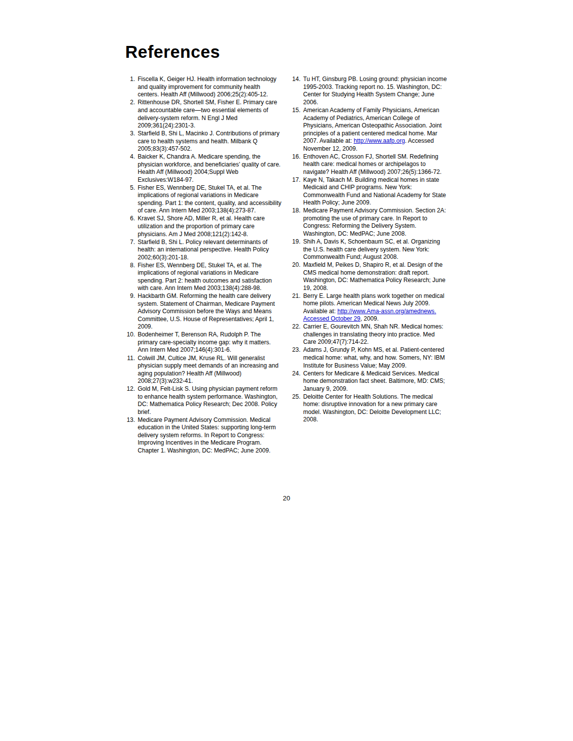References
Fiscella K, Geiger HJ. Health information technology and quality improvement for community health centers. Health Aff (Millwood) 2006;25(2):405-12.
Rittenhouse DR, Shortell SM, Fisher E. Primary care and accountable care—two essential elements of delivery-system reform. N Engl J Med 2009;361(24):2301-3.
Starfield B, Shi L, Macinko J. Contributions of primary care to health systems and health. Milbank Q 2005;83(3):457-502.
Baicker K, Chandra A. Medicare spending, the physician workforce, and beneficiaries’ quality of care. Health Aff (Millwood) 2004;Suppl Web Exclusives:W184-97.
Fisher ES, Wennberg DE, Stukel TA, et al. The implications of regional variations in Medicare spending. Part 1: the content, quality, and accessibility of care. Ann Intern Med 2003;138(4):273-87.
Kravet SJ, Shore AD, Miller R, et al. Health care utilization and the proportion of primary care physicians. Am J Med 2008;121(2):142-8.
Starfield B, Shi L. Policy relevant determinants of health: an international perspective. Health Policy 2002;60(3):201-18.
Fisher ES, Wennberg DE, Stukel TA, et al. The implications of regional variations in Medicare spending. Part 2: health outcomes and satisfaction with care. Ann Intern Med 2003;138(4):288-98.
Hackbarth GM. Reforming the health care delivery system. Statement of Chairman, Medicare Payment Advisory Commission before the Ways and Means Committee, U.S. House of Representatives; April 1, 2009.
Bodenheimer T, Berenson RA, Rudolph P. The primary care-specialty income gap: why it matters. Ann Intern Med 2007;146(4):301-6.
Colwill JM, Cultice JM, Kruse RL. Will generalist physician supply meet demands of an increasing and aging population? Health Aff (Millwood) 2008;27(3):w232-41.
Gold M, Felt-Lisk S. Using physician payment reform to enhance health system performance. Washington, DC: Mathematica Policy Research; Dec 2008. Policy brief.
Medicare Payment Advisory Commission. Medical education in the United States: supporting long-term delivery system reforms. In Report to Congress: Improving Incentives in the Medicare Program. Chapter 1. Washington, DC: MedPAC; June 2009.
Tu HT, Ginsburg PB. Losing ground: physician income 1995-2003. Tracking report no. 15. Washington, DC: Center for Studying Health System Change; June 2006.
American Academy of Family Physicians, American Academy of Pediatrics, American College of Physicians, American Osteopathic Association. Joint principles of a patient centered medical home. Mar 2007. Available at: http://www.aafp.org. Accessed November 12, 2009.
Enthoven AC, Crosson FJ, Shortell SM. Redefining health care: medical homes or archipelagos to navigate? Health Aff (Millwood) 2007;26(5):1366-72.
Kaye N, Takach M. Building medical homes in state Medicaid and CHIP programs. New York: Commonwealth Fund and National Academy for State Health Policy; June 2009.
Medicare Payment Advisory Commission. Section 2A: promoting the use of primary care. In Report to Congress: Reforming the Delivery System. Washington, DC: MedPAC; June 2008.
Shih A, Davis K, Schoenbaum SC, et al. Organizing the U.S. health care delivery system. New York: Commonwealth Fund; August 2008.
Maxfield M, Peikes D, Shapiro R, et al. Design of the CMS medical home demonstration: draft report. Washington, DC: Mathematica Policy Research; June 19, 2008.
Berry E. Large health plans work together on medical home pilots. American Medical News July 2009. Available at: http://www.Ama-assn.org/amednews. Accessed October 29, 2009.
Carrier E, Gourevitch MN, Shah NR. Medical homes: challenges in translating theory into practice. Med Care 2009;47(7):714-22.
Adams J, Grundy P, Kohn MS, et al. Patient-centered medical home: what, why, and how. Somers, NY: IBM Institute for Business Value; May 2009.
Centers for Medicare & Medicaid Services. Medical home demonstration fact sheet. Baltimore, MD: CMS; January 9, 2009.
Deloitte Center for Health Solutions. The medical home: disruptive innovation for a new primary care model. Washington, DC: Deloitte Development LLC; 2008.
20